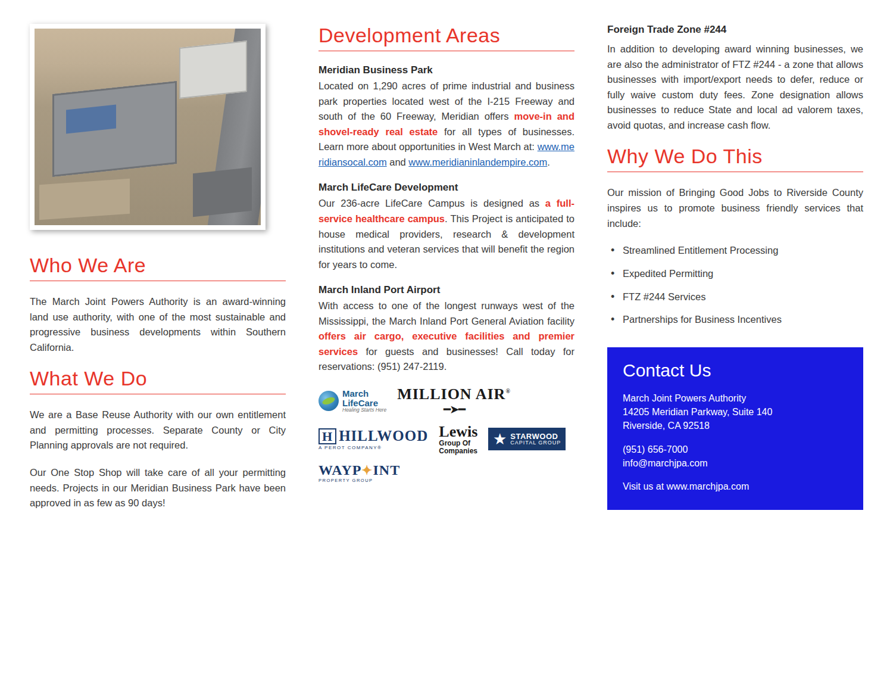Who We Are
The March Joint Powers Authority is an award-winning land use authority, with one of the most sustainable and progressive business developments within Southern California.
What We Do
We are a Base Reuse Authority with our own entitlement and permitting processes. Separate County or City Planning approvals are not required.
Our One Stop Shop will take care of all your permitting needs. Projects in our Meridian Business Park have been approved in as few as 90 days!
Development Areas
Meridian Business Park
Located on 1,290 acres of prime industrial and business park properties located west of the I-215 Freeway and south of the 60 Freeway, Meridian offers move-in and shovel-ready real estate for all types of businesses. Learn more about opportunities in West March at: www.meridiansocal.com and www.meridianinlandempire.com.
March LifeCare Development
Our 236-acre LifeCare Campus is designed as a full-service healthcare campus. This Project is anticipated to house medical providers, research & development institutions and veteran services that will benefit the region for years to come.
March Inland Port Airport
With access to one of the longest runways west of the Mississippi, the March Inland Port General Aviation facility offers air cargo, executive facilities and premier services for guests and businesses! Call today for reservations: (951) 247-2119.
March
LifeCare
Healing Starts Here
MILLION AIR®
━➤━
HHILLWOOD
A PEROT COMPANY®
Lewis
Group Of
Companies
★
STARWOOD
CAPITAL GROUP
WAYP✦INT
PROPERTY GROUP
Foreign Trade Zone #244
In addition to developing award winning businesses, we are also the administrator of FTZ #244 - a zone that allows businesses with import/export needs to defer, reduce or fully waive custom duty fees. Zone designation allows businesses to reduce State and local ad valorem taxes, avoid quotas, and increase cash flow.
Why We Do This
Our mission of Bringing Good Jobs to Riverside County inspires us to promote business friendly services that include:
Streamlined Entitlement Processing
Expedited Permitting
FTZ #244 Services
Partnerships for Business Incentives
Contact Us
March Joint Powers Authority
14205 Meridian Parkway, Suite 140
Riverside, CA 92518
(951) 656-7000
info@marchjpa.com
Visit us at www.marchjpa.com